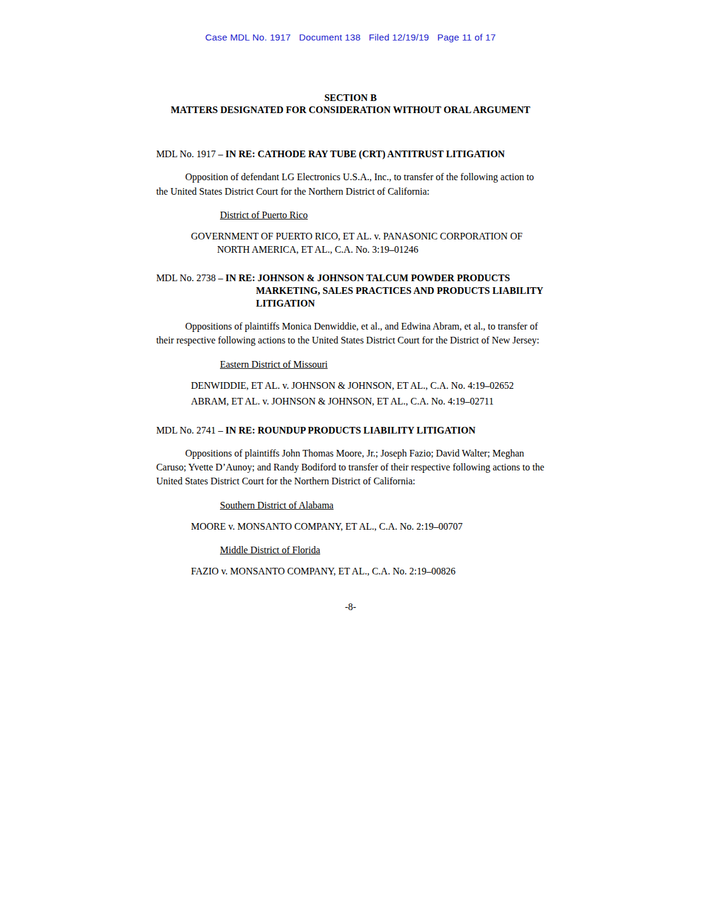Case MDL No. 1917 Document 138 Filed 12/19/19 Page 11 of 17
SECTION B
MATTERS DESIGNATED FOR CONSIDERATION WITHOUT ORAL ARGUMENT
MDL No. 1917 – IN RE: CATHODE RAY TUBE (CRT) ANTITRUST LITIGATION
Opposition of defendant LG Electronics U.S.A., Inc., to transfer of the following action to the United States District Court for the Northern District of California:
District of Puerto Rico
GOVERNMENT OF PUERTO RICO, ET AL. v. PANASONIC CORPORATION OFNORTH AMERICA, ET AL., C.A. No. 3:19–01246
MDL No. 2738 – IN RE: JOHNSON & JOHNSON TALCUM POWDER PRODUCTS
MARKETING, SALES PRACTICES AND PRODUCTS LIABILITY
LITIGATION
Oppositions of plaintiffs Monica Denwiddie, et al., and Edwina Abram, et al., to transfer of their respective following actions to the United States District Court for the District of New Jersey:
Eastern District of Missouri
DENWIDDIE, ET AL. v. JOHNSON & JOHNSON, ET AL., C.A. No. 4:19–02652
ABRAM, ET AL. v. JOHNSON & JOHNSON, ET AL., C.A. No. 4:19–02711
MDL No. 2741 – IN RE: ROUNDUP PRODUCTS LIABILITY LITIGATION
Oppositions of plaintiffs John Thomas Moore, Jr.; Joseph Fazio; David Walter; Meghan Caruso; Yvette D’Aunoy; and Randy Bodiford to transfer of their respective following actions to the United States District Court for the Northern District of California:
Southern District of Alabama
MOORE v. MONSANTO COMPANY, ET AL., C.A. No. 2:19–00707
Middle District of Florida
FAZIO v. MONSANTO COMPANY, ET AL., C.A. No. 2:19–00826
-8-